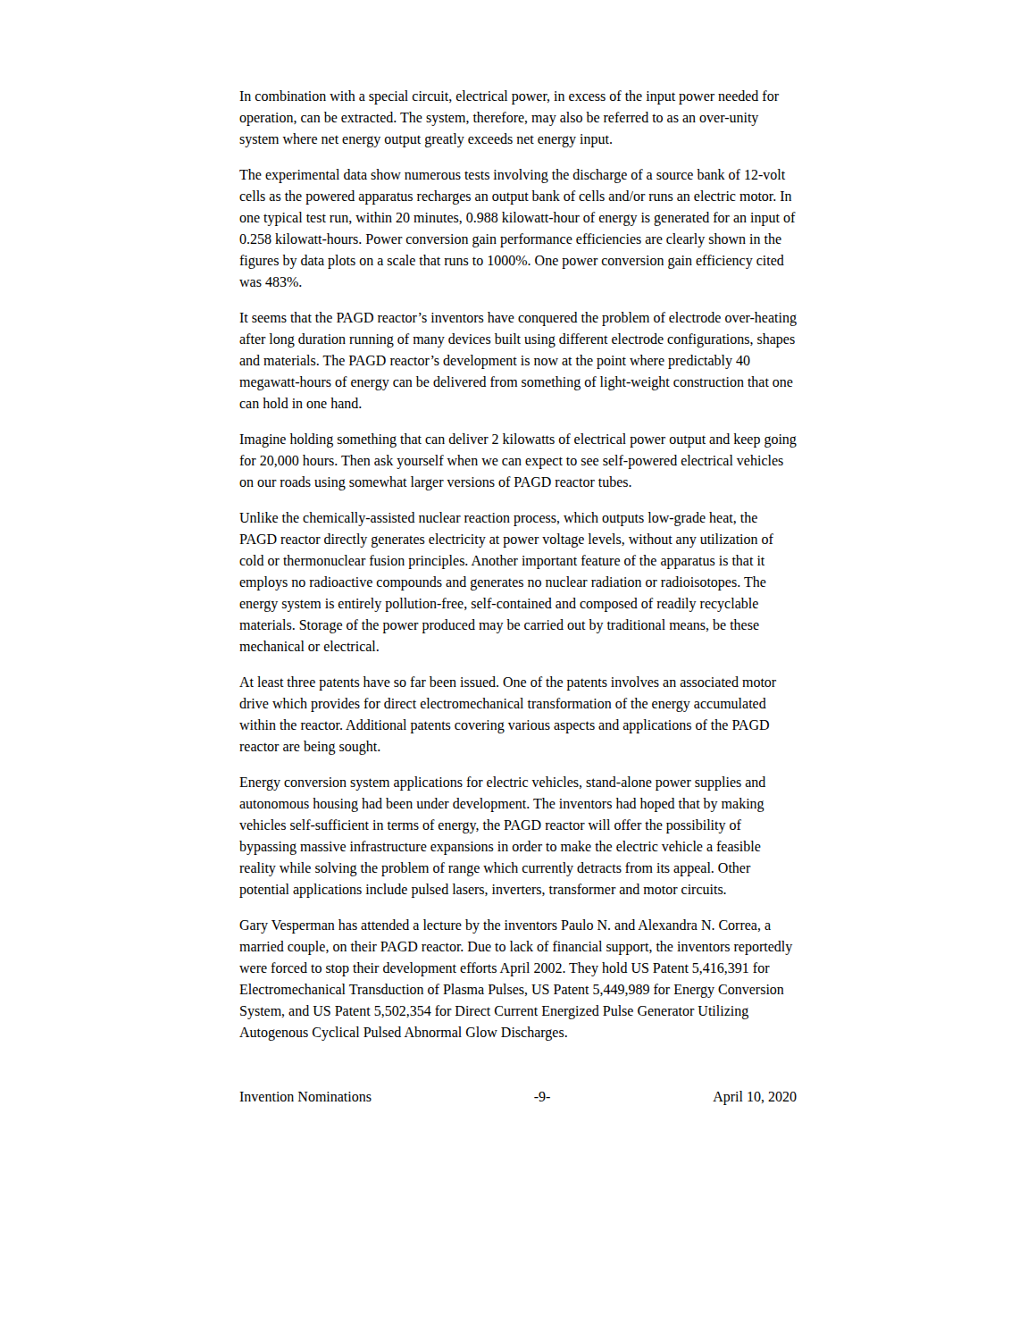In combination with a special circuit, electrical power, in excess of the input power needed for operation, can be extracted. The system, therefore, may also be referred to as an over-unity system where net energy output greatly exceeds net energy input.
The experimental data show numerous tests involving the discharge of a source bank of 12-volt cells as the powered apparatus recharges an output bank of cells and/or runs an electric motor. In one typical test run, within 20 minutes, 0.988 kilowatt-hour of energy is generated for an input of 0.258 kilowatt-hours. Power conversion gain performance efficiencies are clearly shown in the figures by data plots on a scale that runs to 1000%. One power conversion gain efficiency cited was 483%.
It seems that the PAGD reactor’s inventors have conquered the problem of electrode over-heating after long duration running of many devices built using different electrode configurations, shapes and materials. The PAGD reactor’s development is now at the point where predictably 40 megawatt-hours of energy can be delivered from something of light-weight construction that one can hold in one hand.
Imagine holding something that can deliver 2 kilowatts of electrical power output and keep going for 20,000 hours. Then ask yourself when we can expect to see self-powered electrical vehicles on our roads using somewhat larger versions of PAGD reactor tubes.
Unlike the chemically-assisted nuclear reaction process, which outputs low-grade heat, the PAGD reactor directly generates electricity at power voltage levels, without any utilization of cold or thermonuclear fusion principles. Another important feature of the apparatus is that it employs no radioactive compounds and generates no nuclear radiation or radioisotopes. The energy system is entirely pollution-free, self-contained and composed of readily recyclable materials. Storage of the power produced may be carried out by traditional means, be these mechanical or electrical.
At least three patents have so far been issued. One of the patents involves an associated motor drive which provides for direct electromechanical transformation of the energy accumulated within the reactor. Additional patents covering various aspects and applications of the PAGD reactor are being sought.
Energy conversion system applications for electric vehicles, stand-alone power supplies and autonomous housing had been under development. The inventors had hoped that by making vehicles self-sufficient in terms of energy, the PAGD reactor will offer the possibility of bypassing massive infrastructure expansions in order to make the electric vehicle a feasible reality while solving the problem of range which currently detracts from its appeal. Other potential applications include pulsed lasers, inverters, transformer and motor circuits.
Gary Vesperman has attended a lecture by the inventors Paulo N. and Alexandra N. Correa, a married couple, on their PAGD reactor. Due to lack of financial support, the inventors reportedly were forced to stop their development efforts April 2002. They hold US Patent 5,416,391 for Electromechanical Transduction of Plasma Pulses, US Patent 5,449,989 for Energy Conversion System, and US Patent 5,502,354 for Direct Current Energized Pulse Generator Utilizing Autogenous Cyclical Pulsed Abnormal Glow Discharges.
Invention Nominations -9- April 10, 2020